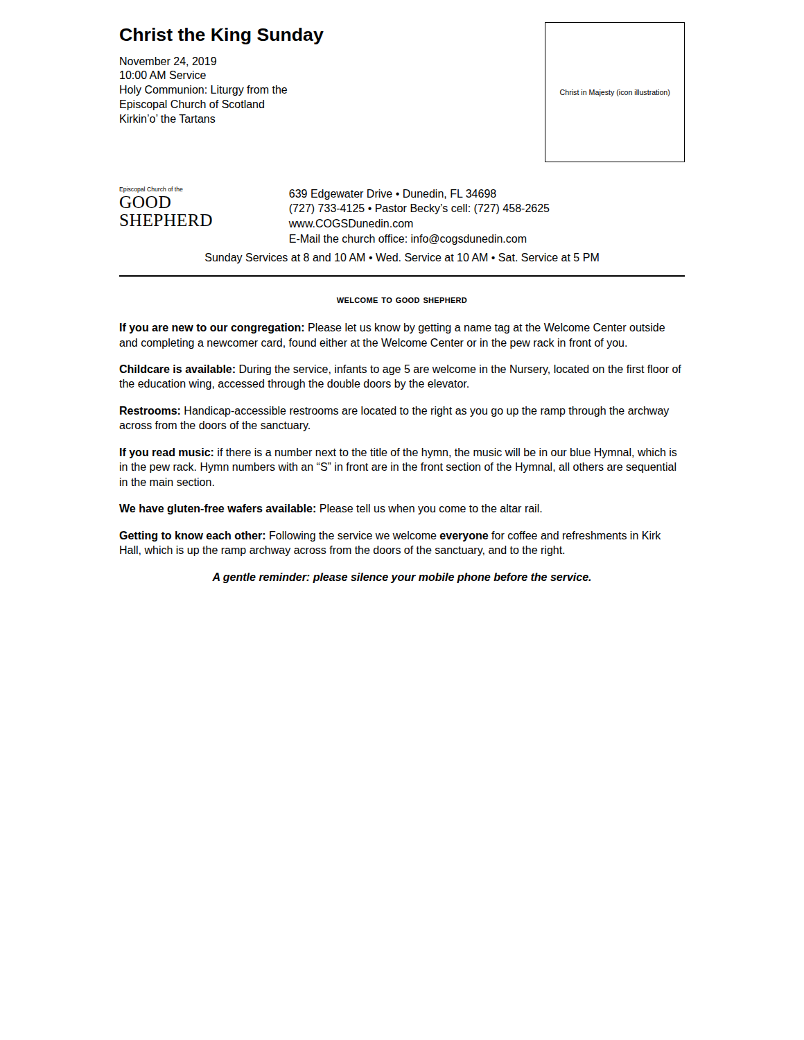Christ the King Sunday
November 24, 2019
10:00 AM Service
Holy Communion: Liturgy from the
Episcopal Church of Scotland
Kirkin’o’ the Tartans
Christ in Majesty (icon illustration)
Episcopal Church of the GOOD SHEPHERD
639 Edgewater Drive • Dunedin, FL 34698
(727) 733-4125 • Pastor Becky’s cell: (727) 458-2625
www.COGSDunedin.com
E-Mail the church office: info@cogsdunedin.com
Sunday Services at 8 and 10 AM • Wed. Service at 10 AM • Sat. Service at 5 PM
Welcome to Good Shepherd
If you are new to our congregation: Please let us know by getting a name tag at the Welcome Center outside and completing a newcomer card, found either at the Welcome Center or in the pew rack in front of you.
Childcare is available: During the service, infants to age 5 are welcome in the Nursery, located on the first floor of the education wing, accessed through the double doors by the elevator.
Restrooms: Handicap-accessible restrooms are located to the right as you go up the ramp through the archway across from the doors of the sanctuary.
If you read music: if there is a number next to the title of the hymn, the music will be in our blue Hymnal, which is in the pew rack. Hymn numbers with an “S” in front are in the front section of the Hymnal, all others are sequential in the main section.
We have gluten-free wafers available: Please tell us when you come to the altar rail.
Getting to know each other: Following the service we welcome everyone for coffee and refreshments in Kirk Hall, which is up the ramp archway across from the doors of the sanctuary, and to the right.
A gentle reminder: please silence your mobile phone before the service.